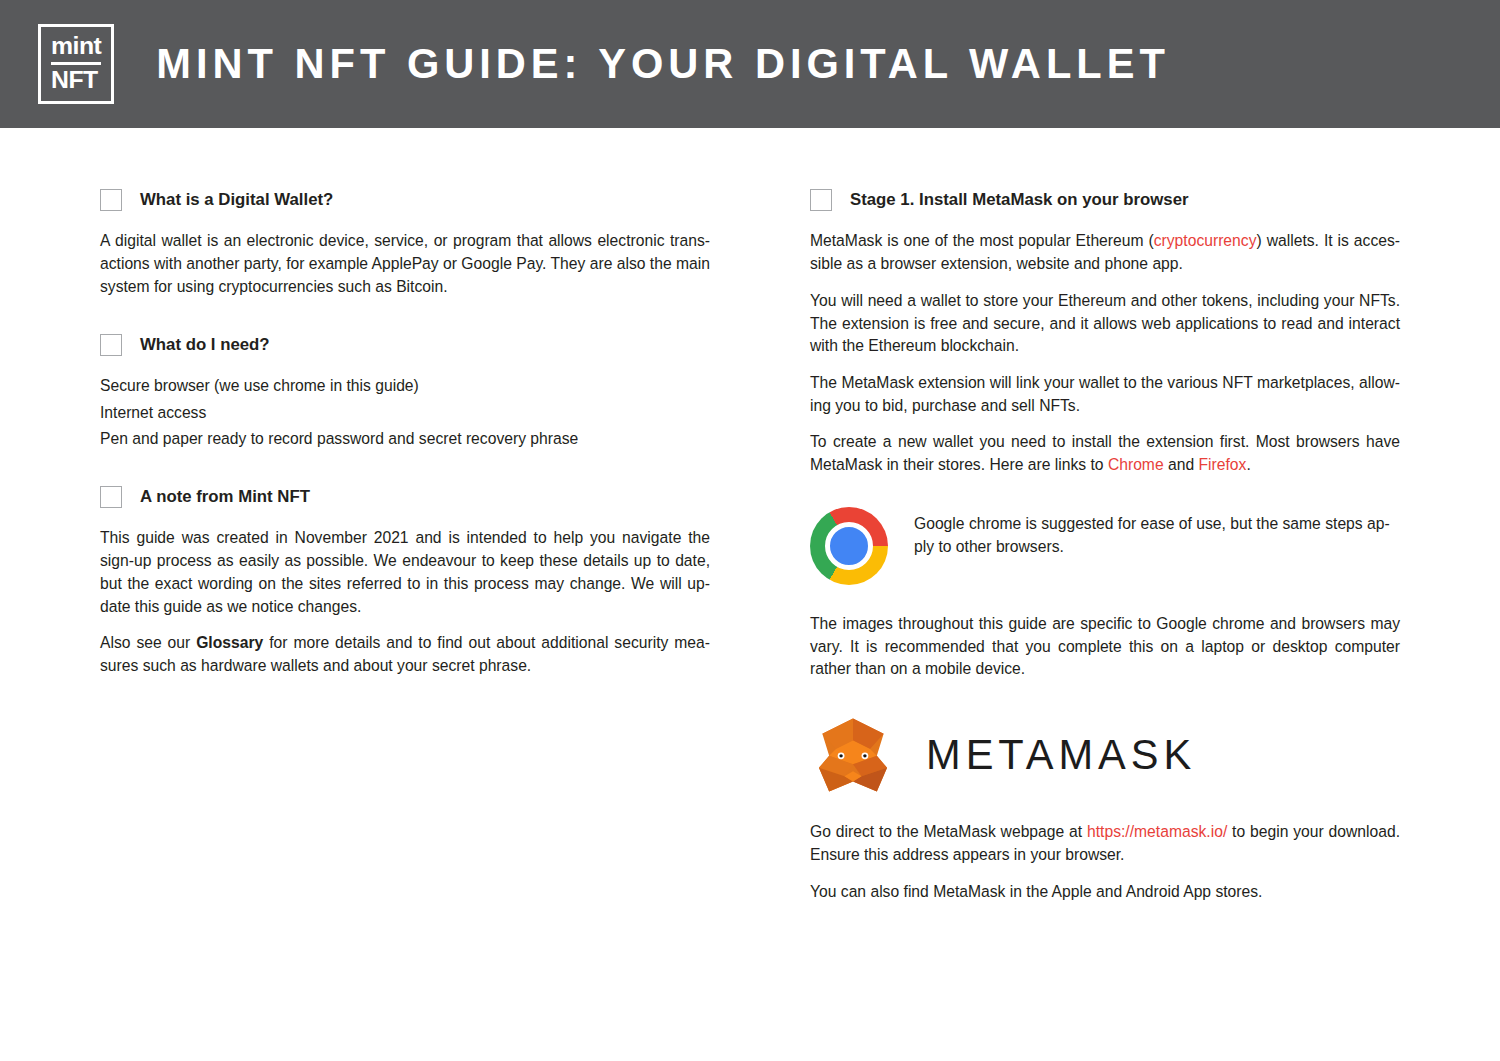mint NFT
Mint NFT Guide: Your Digital Wallet
What is a Digital Wallet?
A digital wallet is an electronic device, service, or program that allows electronic transactions with another party, for example ApplePay or Google Pay. They are also the main system for using cryptocurrencies such as Bitcoin.
What do I need?
Secure browser (we use chrome in this guide)
Internet access
Pen and paper ready to record password and secret recovery phrase
A note from Mint NFT
This guide was created in November 2021 and is intended to help you navigate the sign-up process as easily as possible. We endeavour to keep these details up to date, but the exact wording on the sites referred to in this process may change. We will update this guide as we notice changes.
Also see our Glossary for more details and to find out about additional security measures such as hardware wallets and about your secret phrase.
Stage 1. Install MetaMask on your browser
MetaMask is one of the most popular Ethereum (cryptocurrency) wallets. It is accessible as a browser extension, website and phone app.
You will need a wallet to store your Ethereum and other tokens, including your NFTs. The extension is free and secure, and it allows web applications to read and interact with the Ethereum blockchain.
The MetaMask extension will link your wallet to the various NFT marketplaces, allowing you to bid, purchase and sell NFTs.
To create a new wallet you need to install the extension first. Most browsers have MetaMask in their stores. Here are links to Chrome and Firefox.
Google chrome is suggested for ease of use, but the same steps apply to other browsers.
The images throughout this guide are specific to Google chrome and browsers may vary. It is recommended that you complete this on a laptop or desktop computer rather than on a mobile device.
METAMASK
Go direct to the MetaMask webpage at https://metamask.io/ to begin your download. Ensure this address appears in your browser.
You can also find MetaMask in the Apple and Android App stores.